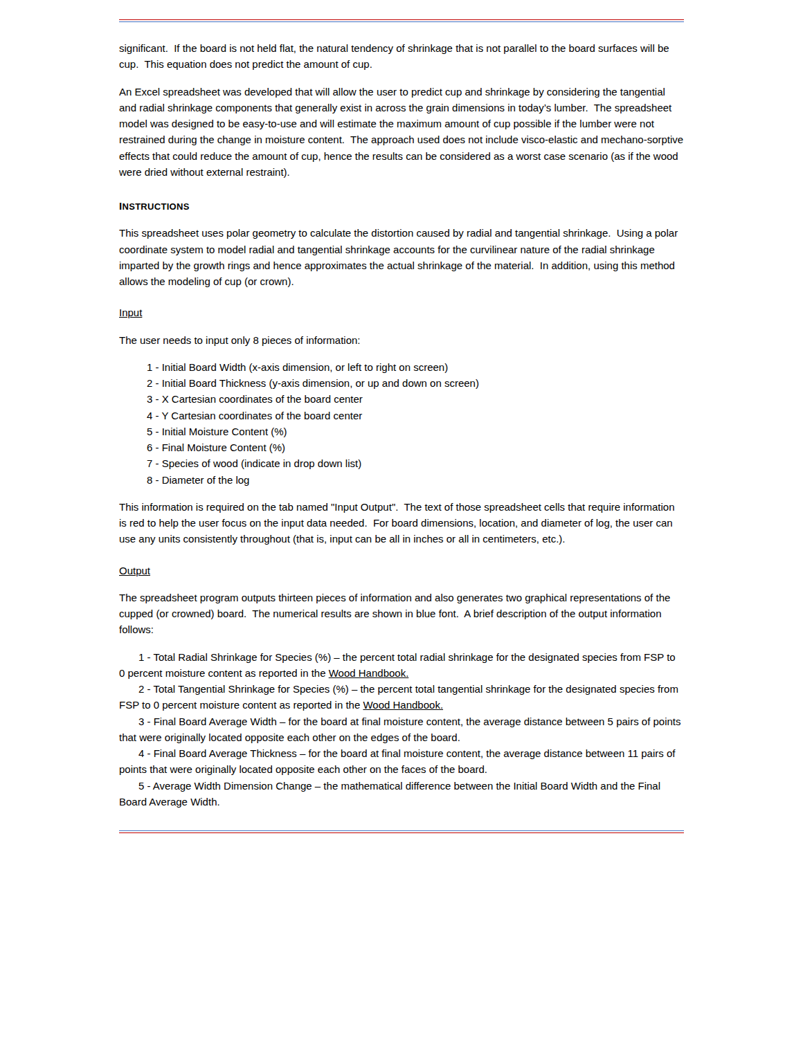significant. If the board is not held flat, the natural tendency of shrinkage that is not parallel to the board surfaces will be cup. This equation does not predict the amount of cup.
An Excel spreadsheet was developed that will allow the user to predict cup and shrinkage by considering the tangential and radial shrinkage components that generally exist in across the grain dimensions in today’s lumber. The spreadsheet model was designed to be easy-to-use and will estimate the maximum amount of cup possible if the lumber were not restrained during the change in moisture content. The approach used does not include visco-elastic and mechano-sorptive effects that could reduce the amount of cup, hence the results can be considered as a worst case scenario (as if the wood were dried without external restraint).
INSTRUCTIONS
This spreadsheet uses polar geometry to calculate the distortion caused by radial and tangential shrinkage. Using a polar coordinate system to model radial and tangential shrinkage accounts for the curvilinear nature of the radial shrinkage imparted by the growth rings and hence approximates the actual shrinkage of the material. In addition, using this method allows the modeling of cup (or crown).
Input
The user needs to input only 8 pieces of information:
1 - Initial Board Width (x-axis dimension, or left to right on screen)
2 - Initial Board Thickness (y-axis dimension, or up and down on screen)
3 - X Cartesian coordinates of the board center
4 - Y Cartesian coordinates of the board center
5 - Initial Moisture Content (%)
6 - Final Moisture Content (%)
7 - Species of wood (indicate in drop down list)
8 - Diameter of the log
This information is required on the tab named "Input Output". The text of those spreadsheet cells that require information is red to help the user focus on the input data needed. For board dimensions, location, and diameter of log, the user can use any units consistently throughout (that is, input can be all in inches or all in centimeters, etc.).
Output
The spreadsheet program outputs thirteen pieces of information and also generates two graphical representations of the cupped (or crowned) board. The numerical results are shown in blue font. A brief description of the output information follows:
1 - Total Radial Shrinkage for Species (%) – the percent total radial shrinkage for the designated species from FSP to 0 percent moisture content as reported in the Wood Handbook.
2 - Total Tangential Shrinkage for Species (%) – the percent total tangential shrinkage for the designated species from FSP to 0 percent moisture content as reported in the Wood Handbook.
3 - Final Board Average Width – for the board at final moisture content, the average distance between 5 pairs of points that were originally located opposite each other on the edges of the board.
4 - Final Board Average Thickness – for the board at final moisture content, the average distance between 11 pairs of points that were originally located opposite each other on the faces of the board.
5 - Average Width Dimension Change – the mathematical difference between the Initial Board Width and the Final Board Average Width.